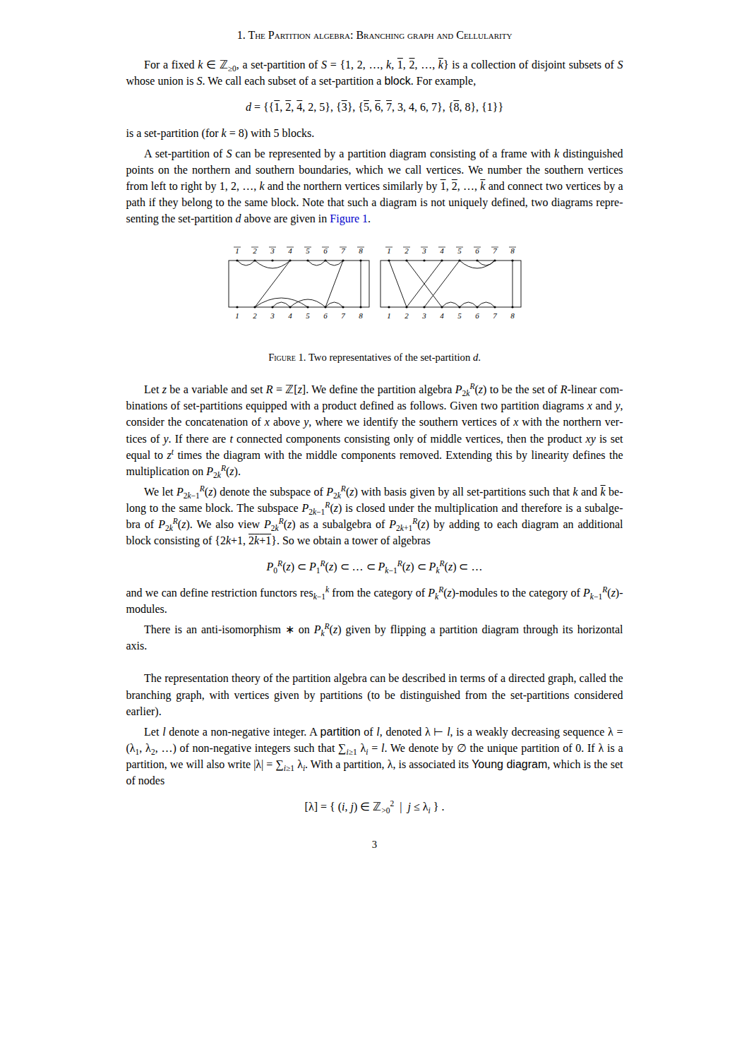1. The Partition algebra: Branching graph and Cellularity
For a fixed k ∈ ℤ≥0, a set-partition of S = {1, 2, …, k, 1, 2, …, k} is a collection of disjoint subsets of S whose union is S. We call each subset of a set-partition a block. For example,
d = {{1, 2, 4, 2, 5}, {3}, {5, 6, 7, 3, 4, 6, 7}, {8, 8}, {1}}
is a set-partition (for k = 8) with 5 blocks.
A set-partition of S can be represented by a partition diagram consisting of a frame with k distinguished points on the northern and southern boundaries, which we call vertices. We number the southern vertices from left to right by 1, 2, …, k and the northern vertices similarly by 1, 2, …, k and connect two vertices by a path if they belong to the same block. Note that such a diagram is not uniquely defined, two diagrams representing the set-partition d above are given in Figure 1.
1 2 3 4 5 6 7 8 1234 5678 1 2 3 4 5 6 7 8 1234 5678
Figure 1. Two representatives of the set-partition d.
Let z be a variable and set R = ℤ[z]. We define the partition algebra P2kR(z) to be the set of R-linear combinations of set-partitions equipped with a product defined as follows. Given two partition diagrams x and y, consider the concatenation of x above y, where we identify the southern vertices of x with the northern vertices of y. If there are t connected components consisting only of middle vertices, then the product xy is set equal to zt times the diagram with the middle components removed. Extending this by linearity defines the multiplication on P2kR(z).
We let P2k−1R(z) denote the subspace of P2kR(z) with basis given by all set-partitions such that k and k belong to the same block. The subspace P2k−1R(z) is closed under the multiplication and therefore is a subalgebra of P2kR(z). We also view P2kR(z) as a subalgebra of P2k+1R(z) by adding to each diagram an additional block consisting of {2k+1, 2k+1}. So we obtain a tower of algebras
P0R(z) ⊂ P1R(z) ⊂ … ⊂ Pk−1R(z) ⊂ PkR(z) ⊂ …
and we can define restriction functors resk−1k from the category of PkR(z)-modules to the category of Pk−1R(z)-modules.
There is an anti-isomorphism ∗ on PkR(z) given by flipping a partition diagram through its horizontal axis.
The representation theory of the partition algebra can be described in terms of a directed graph, called the branching graph, with vertices given by partitions (to be distinguished from the set-partitions considered earlier).
Let l denote a non-negative integer. A partition of l, denoted λ ⊢ l, is a weakly decreasing sequence λ = (λ1, λ2, …) of non-negative integers such that ∑i≥1 λi = l. We denote by ∅ the unique partition of 0. If λ is a partition, we will also write |λ| = ∑i≥1 λi. With a partition, λ, is associated its Young diagram, which is the set of nodes
[λ] = { (i, j) ∈ ℤ>02 | j ≤ λi } .
3